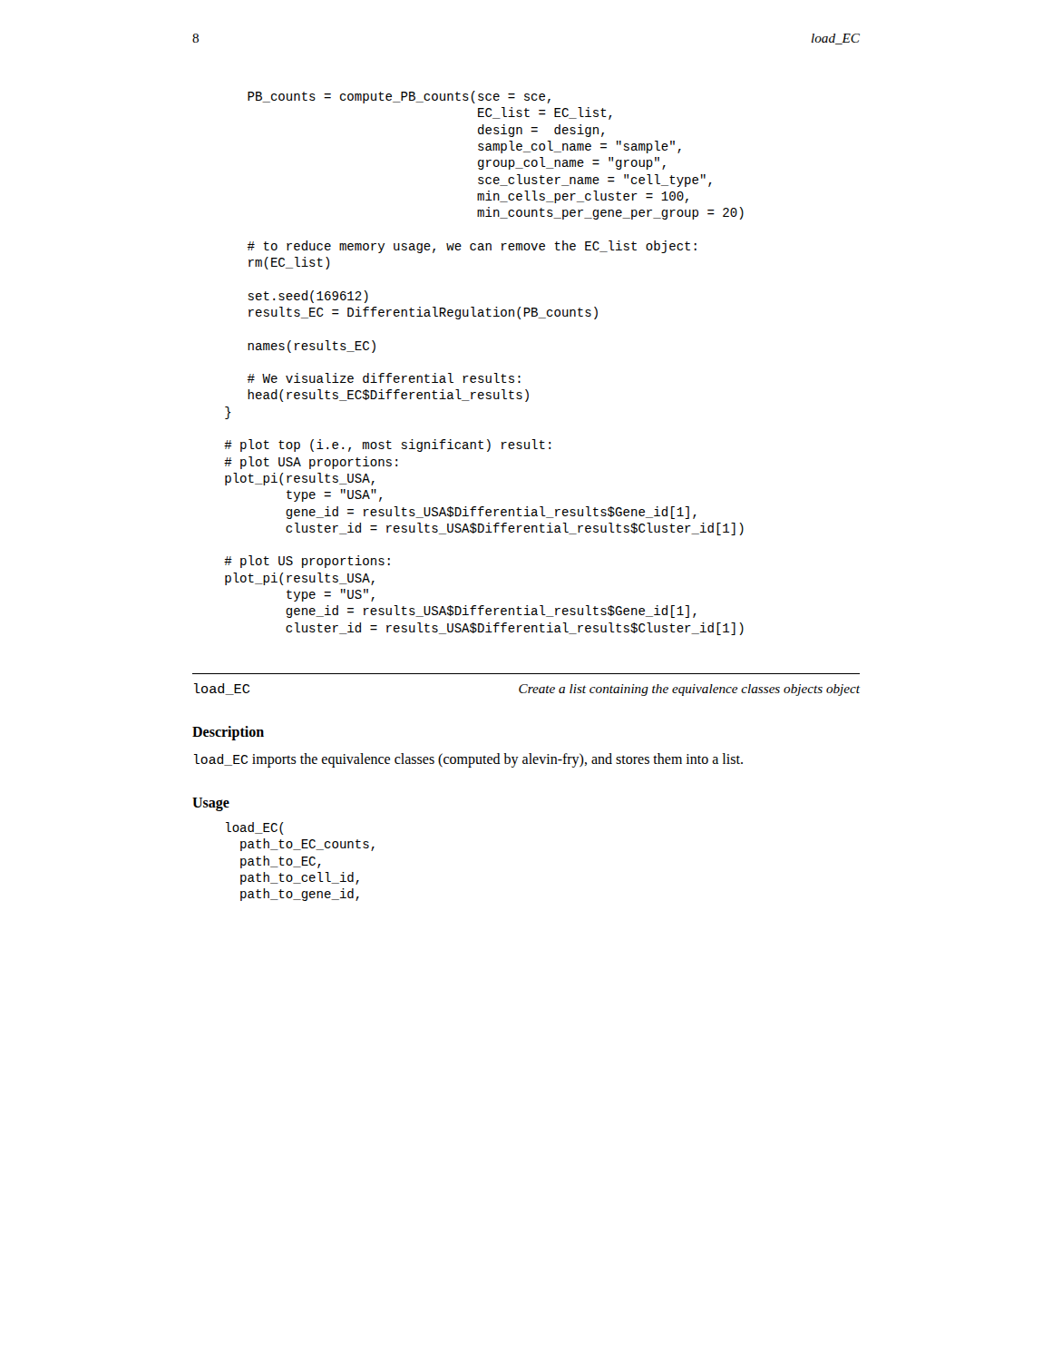8 load_EC
   PB_counts = compute_PB_counts(sce = sce,
                                 EC_list = EC_list,
                                 design =  design,
                                 sample_col_name = "sample",
                                 group_col_name = "group",
                                 sce_cluster_name = "cell_type",
                                 min_cells_per_cluster = 100, 
                                 min_counts_per_gene_per_group = 20)
   
   # to reduce memory usage, we can remove the EC_list object:
   rm(EC_list)
   
   set.seed(169612)
   results_EC = DifferentialRegulation(PB_counts)
   
   names(results_EC)
   
   # We visualize differential results:
   head(results_EC$Differential_results)
}

# plot top (i.e., most significant) result:
# plot USA proportions:
plot_pi(results_USA,
        type = "USA",
        gene_id = results_USA$Differential_results$Gene_id[1],
        cluster_id = results_USA$Differential_results$Cluster_id[1])

# plot US proportions:
plot_pi(results_USA,
        type = "US",
        gene_id = results_USA$Differential_results$Gene_id[1],
        cluster_id = results_USA$Differential_results$Cluster_id[1])
load_EC Create a list containing the equivalence classes objects object
Description
load_EC imports the equivalence classes (computed by alevin-fry), and stores them into a list.
Usage
load_EC(
  path_to_EC_counts,
  path_to_EC,
  path_to_cell_id,
  path_to_gene_id,